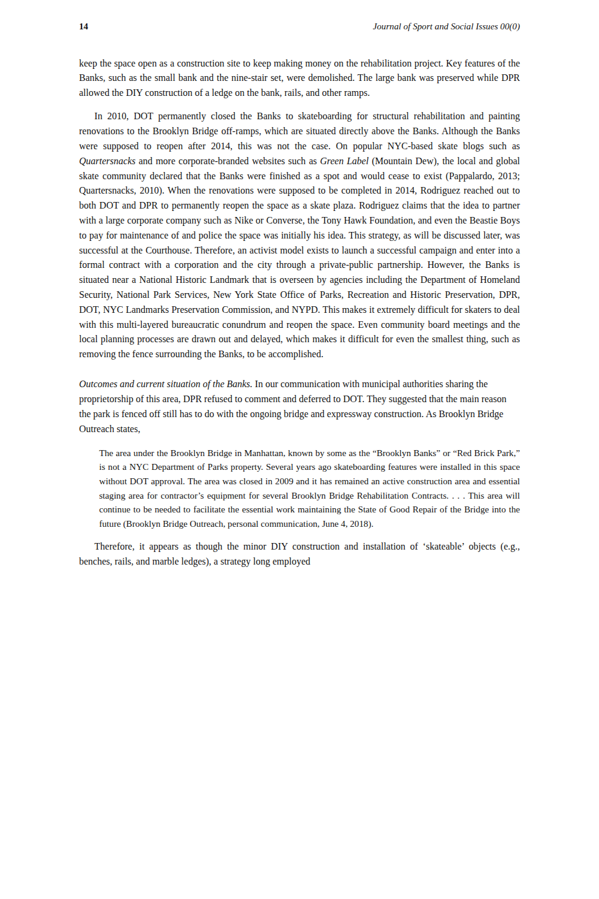14 Journal of Sport and Social Issues 00(0)
keep the space open as a construction site to keep making money on the rehabilitation project. Key features of the Banks, such as the small bank and the nine-stair set, were demolished. The large bank was preserved while DPR allowed the DIY construction of a ledge on the bank, rails, and other ramps.
In 2010, DOT permanently closed the Banks to skateboarding for structural rehabilitation and painting renovations to the Brooklyn Bridge off-ramps, which are situated directly above the Banks. Although the Banks were supposed to reopen after 2014, this was not the case. On popular NYC-based skate blogs such as Quartersnacks and more corporate-branded websites such as Green Label (Mountain Dew), the local and global skate community declared that the Banks were finished as a spot and would cease to exist (Pappalardo, 2013; Quartersnacks, 2010). When the renovations were supposed to be completed in 2014, Rodriguez reached out to both DOT and DPR to permanently reopen the space as a skate plaza. Rodriguez claims that the idea to partner with a large corporate company such as Nike or Converse, the Tony Hawk Foundation, and even the Beastie Boys to pay for maintenance of and police the space was initially his idea. This strategy, as will be discussed later, was successful at the Courthouse. Therefore, an activist model exists to launch a successful campaign and enter into a formal contract with a corporation and the city through a private-public partnership. However, the Banks is situated near a National Historic Landmark that is overseen by agencies including the Department of Homeland Security, National Park Services, New York State Office of Parks, Recreation and Historic Preservation, DPR, DOT, NYC Landmarks Preservation Commission, and NYPD. This makes it extremely difficult for skaters to deal with this multi-layered bureaucratic conundrum and reopen the space. Even community board meetings and the local planning processes are drawn out and delayed, which makes it difficult for even the smallest thing, such as removing the fence surrounding the Banks, to be accomplished.
Outcomes and current situation of the Banks.
In our communication with municipal authorities sharing the proprietorship of this area, DPR refused to comment and deferred to DOT. They suggested that the main reason the park is fenced off still has to do with the ongoing bridge and expressway construction. As Brooklyn Bridge Outreach states,
The area under the Brooklyn Bridge in Manhattan, known by some as the “Brooklyn Banks” or “Red Brick Park,” is not a NYC Department of Parks property. Several years ago skateboarding features were installed in this space without DOT approval. The area was closed in 2009 and it has remained an active construction area and essential staging area for contractor’s equipment for several Brooklyn Bridge Rehabilitation Contracts. . . . This area will continue to be needed to facilitate the essential work maintaining the State of Good Repair of the Bridge into the future (Brooklyn Bridge Outreach, personal communication, June 4, 2018).
Therefore, it appears as though the minor DIY construction and installation of ‘skateable’ objects (e.g., benches, rails, and marble ledges), a strategy long employed